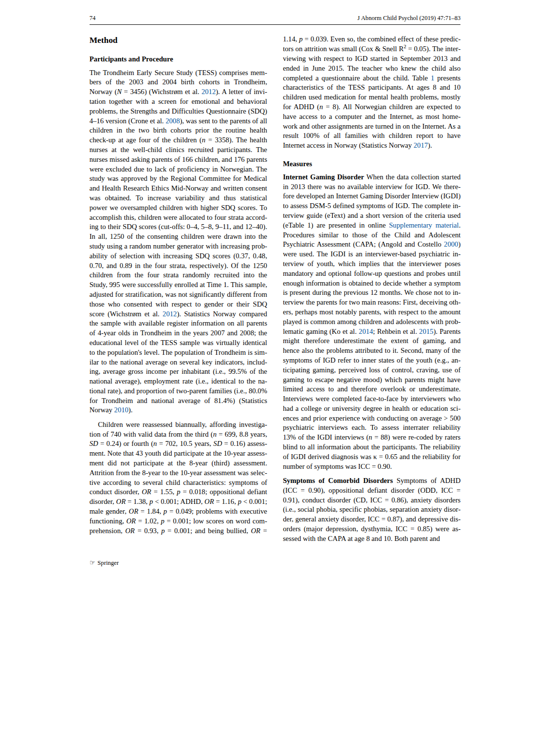74 J Abnorm Child Psychol (2019) 47:71–83
Method
Participants and Procedure
The Trondheim Early Secure Study (TESS) comprises members of the 2003 and 2004 birth cohorts in Trondheim, Norway (N = 3456) (Wichstrøm et al. 2012). A letter of invitation together with a screen for emotional and behavioral problems, the Strengths and Difficulties Questionnaire (SDQ) 4–16 version (Crone et al. 2008), was sent to the parents of all children in the two birth cohorts prior the routine health check-up at age four of the children (n = 3358). The health nurses at the well-child clinics recruited participants. The nurses missed asking parents of 166 children, and 176 parents were excluded due to lack of proficiency in Norwegian. The study was approved by the Regional Committee for Medical and Health Research Ethics Mid-Norway and written consent was obtained. To increase variability and thus statistical power we oversampled children with higher SDQ scores. To accomplish this, children were allocated to four strata according to their SDQ scores (cut-offs: 0–4, 5–8, 9–11, and 12–40). In all, 1250 of the consenting children were drawn into the study using a random number generator with increasing probability of selection with increasing SDQ scores (0.37, 0.48, 0.70, and 0.89 in the four strata, respectively). Of the 1250 children from the four strata randomly recruited into the Study, 995 were successfully enrolled at Time 1. This sample, adjusted for stratification, was not significantly different from those who consented with respect to gender or their SDQ score (Wichstrøm et al. 2012). Statistics Norway compared the sample with available register information on all parents of 4-year olds in Trondheim in the years 2007 and 2008; the educational level of the TESS sample was virtually identical to the population's level. The population of Trondheim is similar to the national average on several key indicators, including, average gross income per inhabitant (i.e., 99.5% of the national average), employment rate (i.e., identical to the national rate), and proportion of two-parent families (i.e., 80.0% for Trondheim and national average of 81.4%) (Statistics Norway 2010).
Children were reassessed biannually, affording investigation of 740 with valid data from the third (n = 699, 8.8 years, SD = 0.24) or fourth (n = 702, 10.5 years, SD = 0.16) assessment. Note that 43 youth did participate at the 10-year assessment did not participate at the 8-year (third) assessment. Attrition from the 8-year to the 10-year assessment was selective according to several child characteristics: symptoms of conduct disorder, OR = 1.55, p = 0.018; oppositional defiant disorder, OR = 1.38, p < 0.001; ADHD, OR = 1.16, p < 0.001; male gender, OR = 1.84, p = 0.049; problems with executive functioning, OR = 1.02, p = 0.001; low scores on word comprehension, OR = 0.93, p = 0.001; and being bullied, OR = 1.14, p = 0.039. Even so, the combined effect of these predictors on attrition was small (Cox & Snell R2 = 0.05). The interviewing with respect to IGD started in September 2013 and ended in June 2015. The teacher who knew the child also completed a questionnaire about the child. Table 1 presents characteristics of the TESS participants. At ages 8 and 10 children used medication for mental health problems, mostly for ADHD (n = 8). All Norwegian children are expected to have access to a computer and the Internet, as most homework and other assignments are turned in on the Internet. As a result 100% of all families with children report to have Internet access in Norway (Statistics Norway 2017).
Measures
Internet Gaming Disorder When the data collection started in 2013 there was no available interview for IGD. We therefore developed an Internet Gaming Disorder Interview (IGDI) to assess DSM-5 defined symptoms of IGD. The complete interview guide (eText) and a short version of the criteria used (eTable 1) are presented in online Supplementary material. Procedures similar to those of the Child and Adolescent Psychiatric Assessment (CAPA; (Angold and Costello 2000) were used. The IGDI is an interviewer-based psychiatric interview of youth, which implies that the interviewer poses mandatory and optional follow-up questions and probes until enough information is obtained to decide whether a symptom is present during the previous 12 months. We chose not to interview the parents for two main reasons: First, deceiving others, perhaps most notably parents, with respect to the amount played is common among children and adolescents with problematic gaming (Ko et al. 2014; Rehbein et al. 2015). Parents might therefore underestimate the extent of gaming, and hence also the problems attributed to it. Second, many of the symptoms of IGD refer to inner states of the youth (e.g., anticipating gaming, perceived loss of control, craving, use of gaming to escape negative mood) which parents might have limited access to and therefore overlook or underestimate. Interviews were completed face-to-face by interviewers who had a college or university degree in health or education sciences and prior experience with conducting on average > 500 psychiatric interviews each. To assess interrater reliability 13% of the IGDI interviews (n = 88) were re-coded by raters blind to all information about the participants. The reliability of IGDI derived diagnosis was κ = 0.65 and the reliability for number of symptoms was ICC = 0.90.
Symptoms of Comorbid Disorders Symptoms of ADHD (ICC = 0.90), oppositional defiant disorder (ODD, ICC = 0.91), conduct disorder (CD, ICC = 0.86), anxiety disorders (i.e., social phobia, specific phobias, separation anxiety disorder, general anxiety disorder, ICC = 0.87), and depressive disorders (major depression, dysthymia, ICC = 0.85) were assessed with the CAPA at age 8 and 10. Both parent and
☞Springer